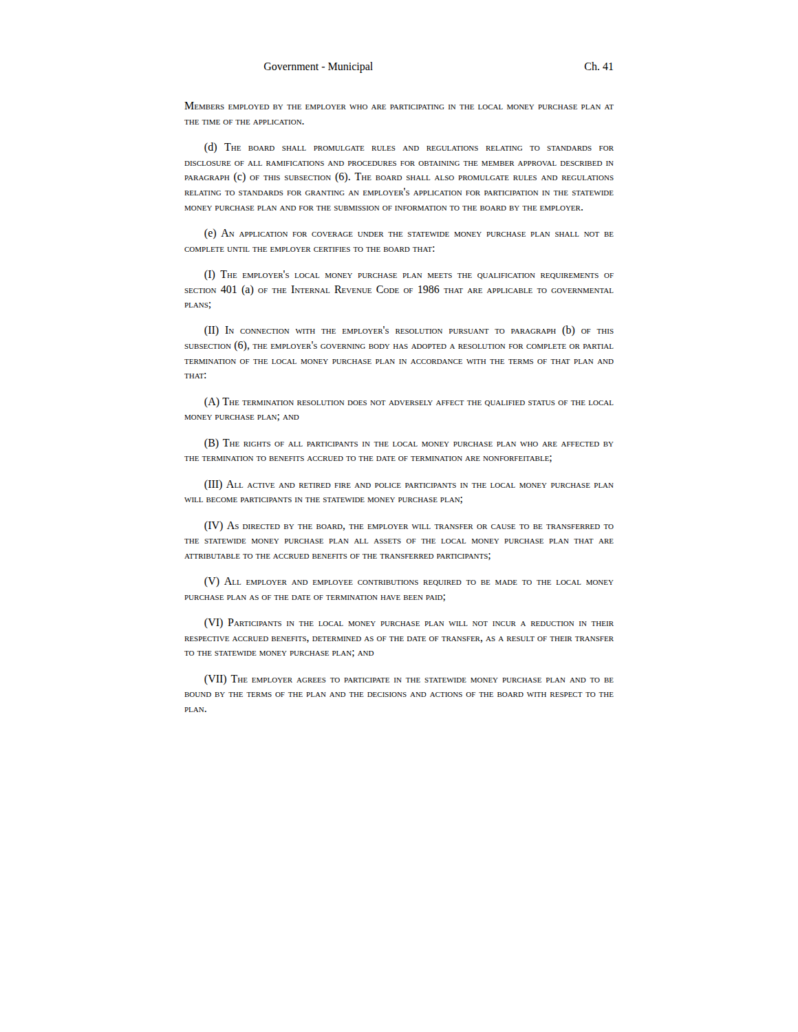Government - Municipal Ch. 41
Members employed by the employer who are participating in the local money purchase plan at the time of the application.
(d) The board shall promulgate rules and regulations relating to standards for disclosure of all ramifications and procedures for obtaining the member approval described in paragraph (c) of this subsection (6). The board shall also promulgate rules and regulations relating to standards for granting an employer's application for participation in the statewide money purchase plan and for the submission of information to the board by the employer.
(e) An application for coverage under the statewide money purchase plan shall not be complete until the employer certifies to the board that:
(I) The employer's local money purchase plan meets the qualification requirements of section 401 (a) of the Internal Revenue Code of 1986 that are applicable to governmental plans;
(II) In connection with the employer's resolution pursuant to paragraph (b) of this subsection (6), the employer's governing body has adopted a resolution for complete or partial termination of the local money purchase plan in accordance with the terms of that plan and that:
(A) The termination resolution does not adversely affect the qualified status of the local money purchase plan; and
(B) The rights of all participants in the local money purchase plan who are affected by the termination to benefits accrued to the date of termination are nonforfeitable;
(III) All active and retired fire and police participants in the local money purchase plan will become participants in the statewide money purchase plan;
(IV) As directed by the board, the employer will transfer or cause to be transferred to the statewide money purchase plan all assets of the local money purchase plan that are attributable to the accrued benefits of the transferred participants;
(V) All employer and employee contributions required to be made to the local money purchase plan as of the date of termination have been paid;
(VI) Participants in the local money purchase plan will not incur a reduction in their respective accrued benefits, determined as of the date of transfer, as a result of their transfer to the statewide money purchase plan; and
(VII) The employer agrees to participate in the statewide money purchase plan and to be bound by the terms of the plan and the decisions and actions of the board with respect to the plan.